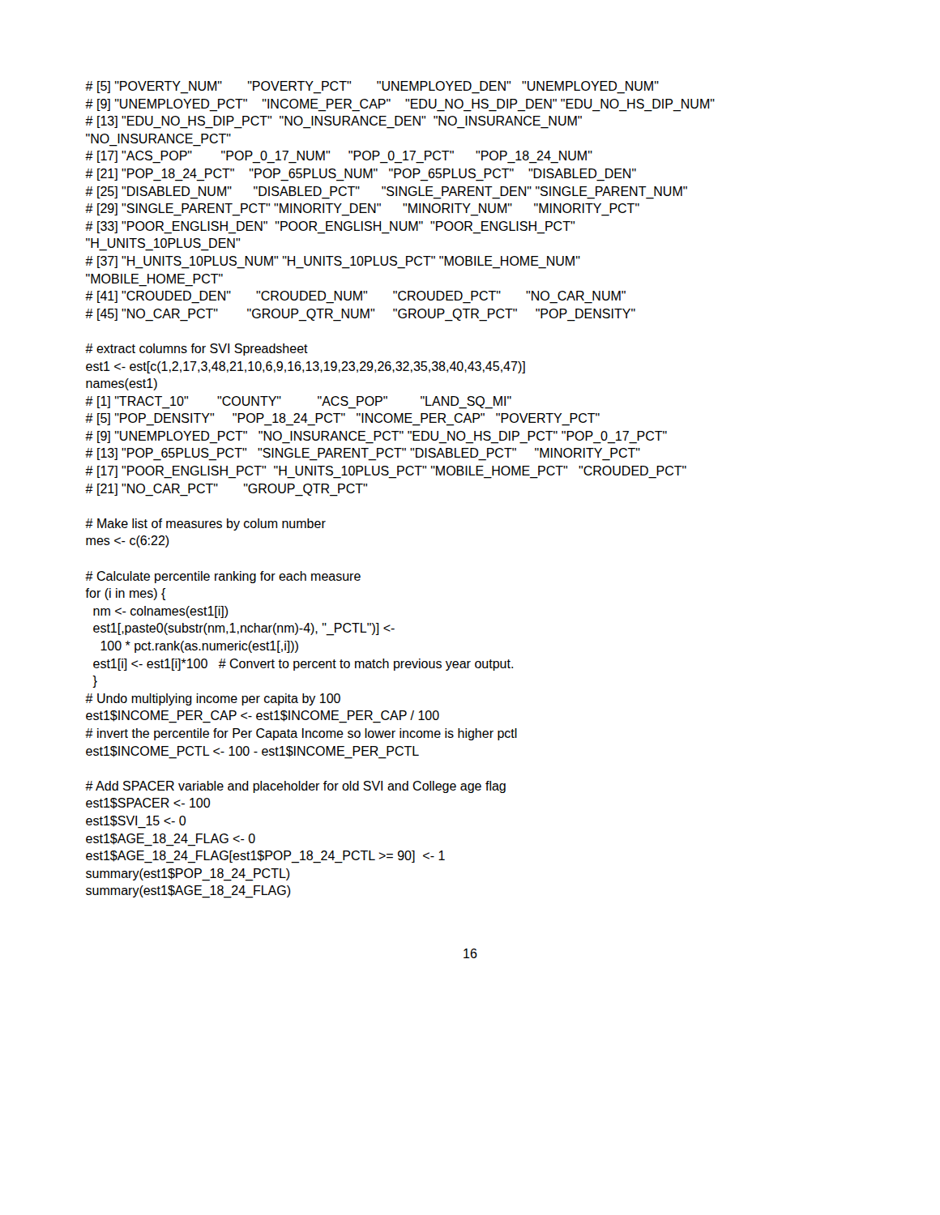# [5] "POVERTY_NUM"       "POVERTY_PCT"       "UNEMPLOYED_DEN"   "UNEMPLOYED_NUM"
# [9] "UNEMPLOYED_PCT"    "INCOME_PER_CAP"    "EDU_NO_HS_DIP_DEN" "EDU_NO_HS_DIP_NUM"
# [13] "EDU_NO_HS_DIP_PCT"  "NO_INSURANCE_DEN"  "NO_INSURANCE_NUM"
"NO_INSURANCE_PCT"
# [17] "ACS_POP"        "POP_0_17_NUM"     "POP_0_17_PCT"      "POP_18_24_NUM"
# [21] "POP_18_24_PCT"    "POP_65PLUS_NUM"   "POP_65PLUS_PCT"    "DISABLED_DEN"
# [25] "DISABLED_NUM"      "DISABLED_PCT"      "SINGLE_PARENT_DEN" "SINGLE_PARENT_NUM"
# [29] "SINGLE_PARENT_PCT" "MINORITY_DEN"      "MINORITY_NUM"      "MINORITY_PCT"
# [33] "POOR_ENGLISH_DEN"  "POOR_ENGLISH_NUM"  "POOR_ENGLISH_PCT"
"H_UNITS_10PLUS_DEN"
# [37] "H_UNITS_10PLUS_NUM" "H_UNITS_10PLUS_PCT" "MOBILE_HOME_NUM"
"MOBILE_HOME_PCT"
# [41] "CROUDED_DEN"       "CROUDED_NUM"       "CROUDED_PCT"       "NO_CAR_NUM"
# [45] "NO_CAR_PCT"        "GROUP_QTR_NUM"     "GROUP_QTR_PCT"     "POP_DENSITY"
# extract columns for SVI Spreadsheet
est1 <- est[c(1,2,17,3,48,21,10,6,9,16,13,19,23,29,26,32,35,38,40,43,45,47)]
names(est1)
# [1] "TRACT_10"        "COUNTY"          "ACS_POP"         "LAND_SQ_MI"
# [5] "POP_DENSITY"     "POP_18_24_PCT"   "INCOME_PER_CAP"   "POVERTY_PCT"
# [9] "UNEMPLOYED_PCT"   "NO_INSURANCE_PCT" "EDU_NO_HS_DIP_PCT" "POP_0_17_PCT"
# [13] "POP_65PLUS_PCT"   "SINGLE_PARENT_PCT" "DISABLED_PCT"     "MINORITY_PCT"
# [17] "POOR_ENGLISH_PCT"  "H_UNITS_10PLUS_PCT" "MOBILE_HOME_PCT"   "CROUDED_PCT"
# [21] "NO_CAR_PCT"       "GROUP_QTR_PCT"
# Make list of measures by colum number
mes <- c(6:22)
# Calculate percentile ranking for each measure
for (i in mes) {
  nm <- colnames(est1[i])
  est1[,paste0(substr(nm,1,nchar(nm)-4), "_PCTL")] <-
    100 * pct.rank(as.numeric(est1[,i]))
  est1[i] <- est1[i]*100   # Convert to percent to match previous year output.
  }
# Undo multiplying income per capita by 100
est1$INCOME_PER_CAP <- est1$INCOME_PER_CAP / 100
# invert the percentile for Per Capata Income so lower income is higher pctl
est1$INCOME_PCTL <- 100 - est1$INCOME_PER_PCTL
# Add SPACER variable and placeholder for old SVI and College age flag
est1$SPACER <- 100
est1$SVI_15 <- 0
est1$AGE_18_24_FLAG <- 0
est1$AGE_18_24_FLAG[est1$POP_18_24_PCTL >= 90]  <- 1
summary(est1$POP_18_24_PCTL)
summary(est1$AGE_18_24_FLAG)
16